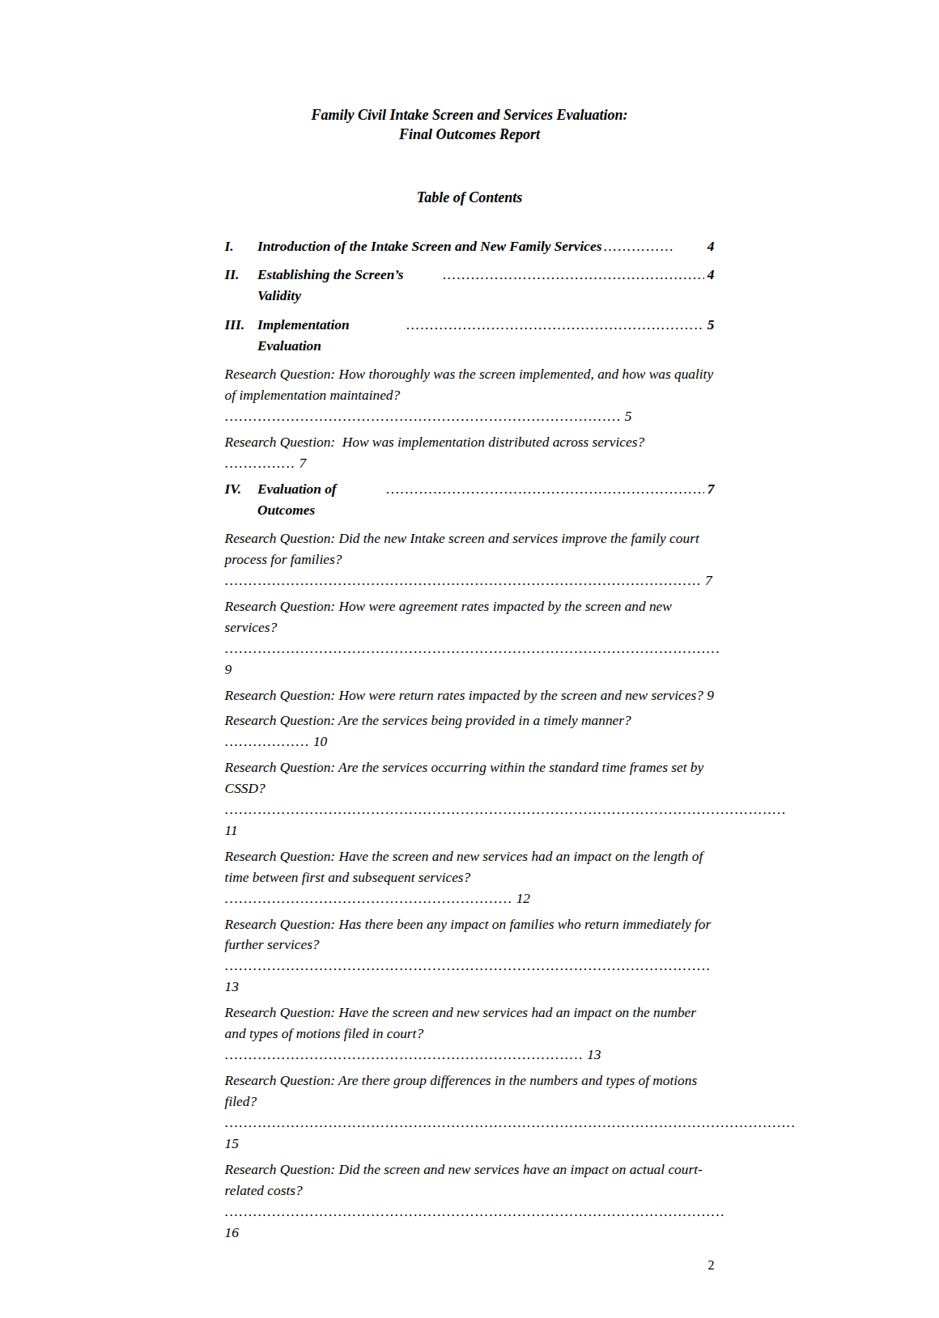Family Civil Intake Screen and Services Evaluation:
Final Outcomes Report
Table of Contents
I. Introduction of the Intake Screen and New Family Services ............... 4
II. Establishing the Screen’s Validity .......................................................... 4
III. Implementation Evaluation .................................................................... 5
Research Question: How thoroughly was the screen implemented, and how was quality of implementation maintained? .................................................................................... 5
Research Question: How was implementation distributed across services? ............... 7
IV. Evaluation of Outcomes .......................................................................... 7
Research Question: Did the new Intake screen and services improve the family court process for families? ..................................................................................................... 7
Research Question: How were agreement rates impacted by the screen and new services? ......................................................................................................... 9
Research Question: How were return rates impacted by the screen and new services? 9
Research Question: Are the services being provided in a timely manner? .................. 10
Research Question: Are the services occurring within the standard time frames set by CSSD? ....................................................................................................................... 11
Research Question: Have the screen and new services had an impact on the length of time between first and subsequent services? ............................................................. 12
Research Question: Has there been any impact on families who return immediately for further services? ....................................................................................................... 13
Research Question: Have the screen and new services had an impact on the number and types of motions filed in court? ............................................................................ 13
Research Question: Are there group differences in the numbers and types of motions filed? ......................................................................................................................... 15
Research Question: Did the screen and new services have an impact on actual court-related costs? .......................................................................................................... 16
2